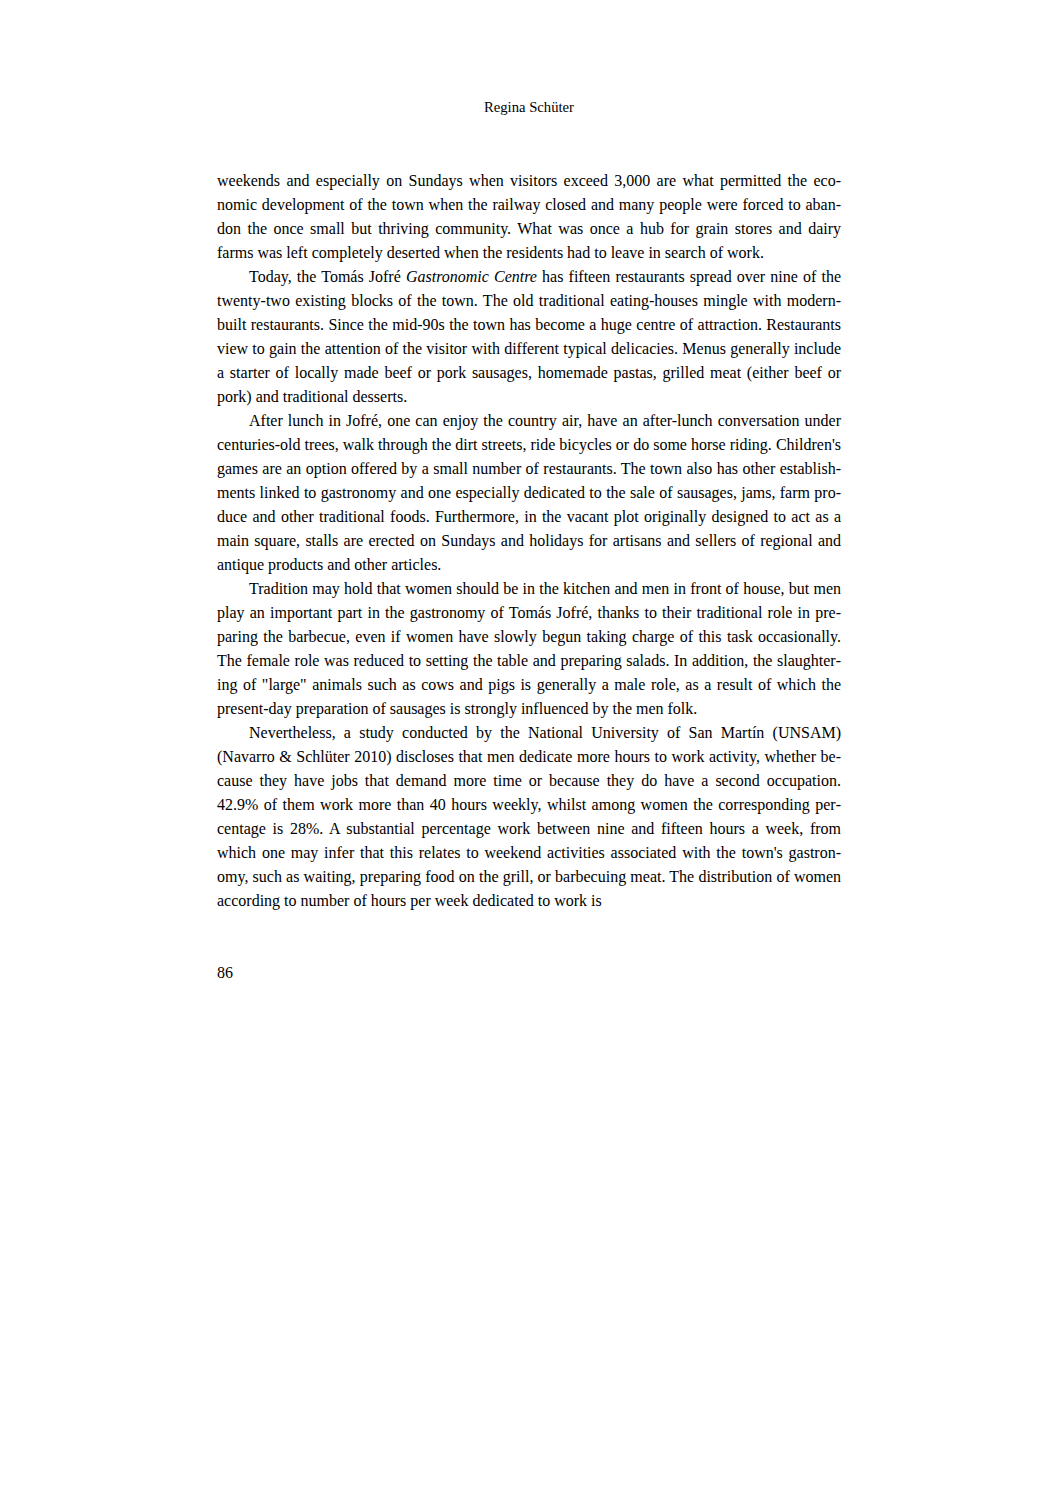Regina Schüter
weekends and especially on Sundays when visitors exceed 3,000 are what permitted the economic development of the town when the railway closed and many people were forced to abandon the once small but thriving community. What was once a hub for grain stores and dairy farms was left completely deserted when the residents had to leave in search of work.
Today, the Tomás Jofré Gastronomic Centre has fifteen restaurants spread over nine of the twenty-two existing blocks of the town. The old traditional eating-houses mingle with modern-built restaurants. Since the mid-90s the town has become a huge centre of attraction. Restaurants view to gain the attention of the visitor with different typical delicacies. Menus generally include a starter of locally made beef or pork sausages, homemade pastas, grilled meat (either beef or pork) and traditional desserts.
After lunch in Jofré, one can enjoy the country air, have an after-lunch conversation under centuries-old trees, walk through the dirt streets, ride bicycles or do some horse riding. Children's games are an option offered by a small number of restaurants. The town also has other establishments linked to gastronomy and one especially dedicated to the sale of sausages, jams, farm produce and other traditional foods. Furthermore, in the vacant plot originally designed to act as a main square, stalls are erected on Sundays and holidays for artisans and sellers of regional and antique products and other articles.
Tradition may hold that women should be in the kitchen and men in front of house, but men play an important part in the gastronomy of Tomás Jofré, thanks to their traditional role in preparing the barbecue, even if women have slowly begun taking charge of this task occasionally. The female role was reduced to setting the table and preparing salads. In addition, the slaughtering of "large" animals such as cows and pigs is generally a male role, as a result of which the present-day preparation of sausages is strongly influenced by the men folk.
Nevertheless, a study conducted by the National University of San Martín (UNSAM) (Navarro & Schlüter 2010) discloses that men dedicate more hours to work activity, whether because they have jobs that demand more time or because they do have a second occupation. 42.9% of them work more than 40 hours weekly, whilst among women the corresponding percentage is 28%. A substantial percentage work between nine and fifteen hours a week, from which one may infer that this relates to weekend activities associated with the town's gastronomy, such as waiting, preparing food on the grill, or barbecuing meat. The distribution of women according to number of hours per week dedicated to work is
86